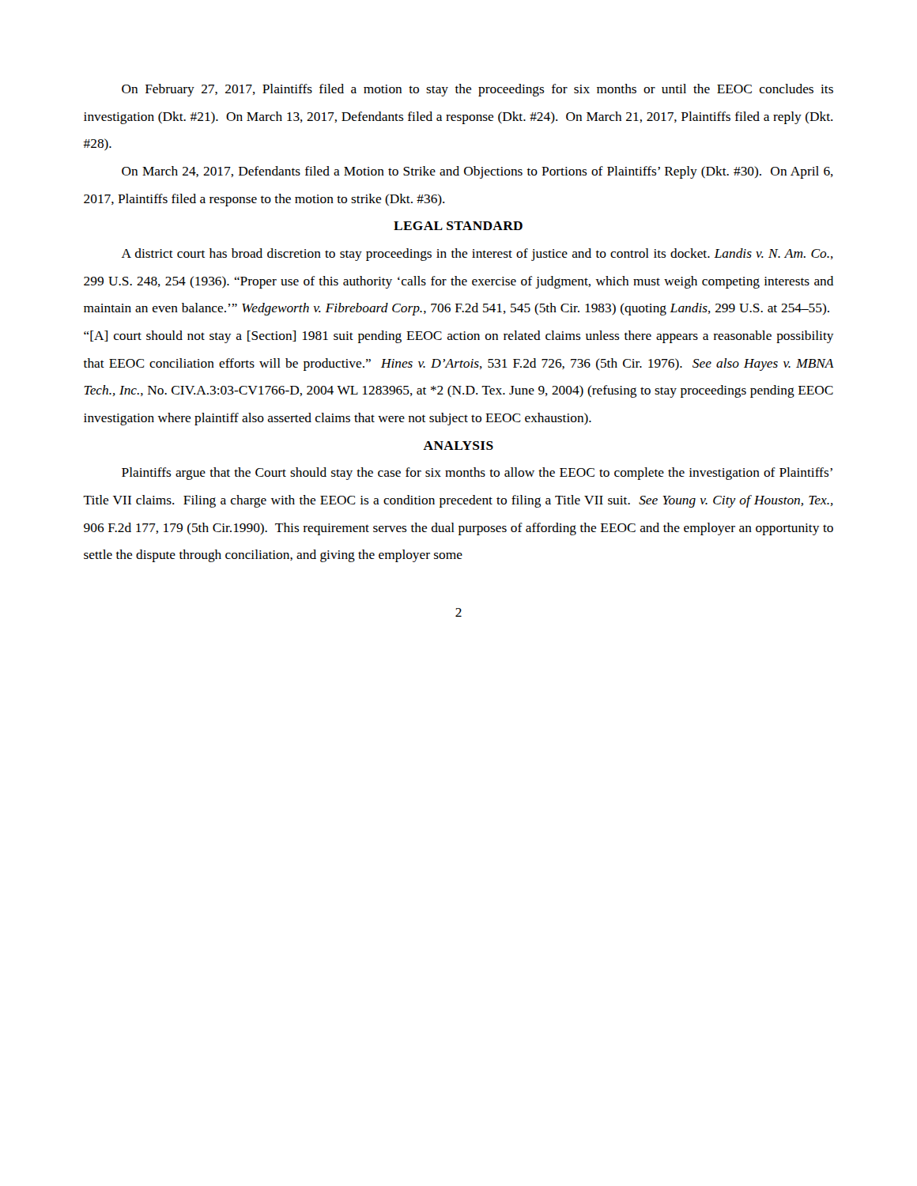On February 27, 2017, Plaintiffs filed a motion to stay the proceedings for six months or until the EEOC concludes its investigation (Dkt. #21). On March 13, 2017, Defendants filed a response (Dkt. #24). On March 21, 2017, Plaintiffs filed a reply (Dkt. #28).
On March 24, 2017, Defendants filed a Motion to Strike and Objections to Portions of Plaintiffs’ Reply (Dkt. #30). On April 6, 2017, Plaintiffs filed a response to the motion to strike (Dkt. #36).
LEGAL STANDARD
A district court has broad discretion to stay proceedings in the interest of justice and to control its docket. Landis v. N. Am. Co., 299 U.S. 248, 254 (1936). “Proper use of this authority ‘calls for the exercise of judgment, which must weigh competing interests and maintain an even balance.’” Wedgeworth v. Fibreboard Corp., 706 F.2d 541, 545 (5th Cir. 1983) (quoting Landis, 299 U.S. at 254–55). “[A] court should not stay a [Section] 1981 suit pending EEOC action on related claims unless there appears a reasonable possibility that EEOC conciliation efforts will be productive.” Hines v. D’Artois, 531 F.2d 726, 736 (5th Cir. 1976). See also Hayes v. MBNA Tech., Inc., No. CIV.A.3:03-CV1766-D, 2004 WL 1283965, at *2 (N.D. Tex. June 9, 2004) (refusing to stay proceedings pending EEOC investigation where plaintiff also asserted claims that were not subject to EEOC exhaustion).
ANALYSIS
Plaintiffs argue that the Court should stay the case for six months to allow the EEOC to complete the investigation of Plaintiffs’ Title VII claims. Filing a charge with the EEOC is a condition precedent to filing a Title VII suit. See Young v. City of Houston, Tex., 906 F.2d 177, 179 (5th Cir.1990). This requirement serves the dual purposes of affording the EEOC and the employer an opportunity to settle the dispute through conciliation, and giving the employer some
2